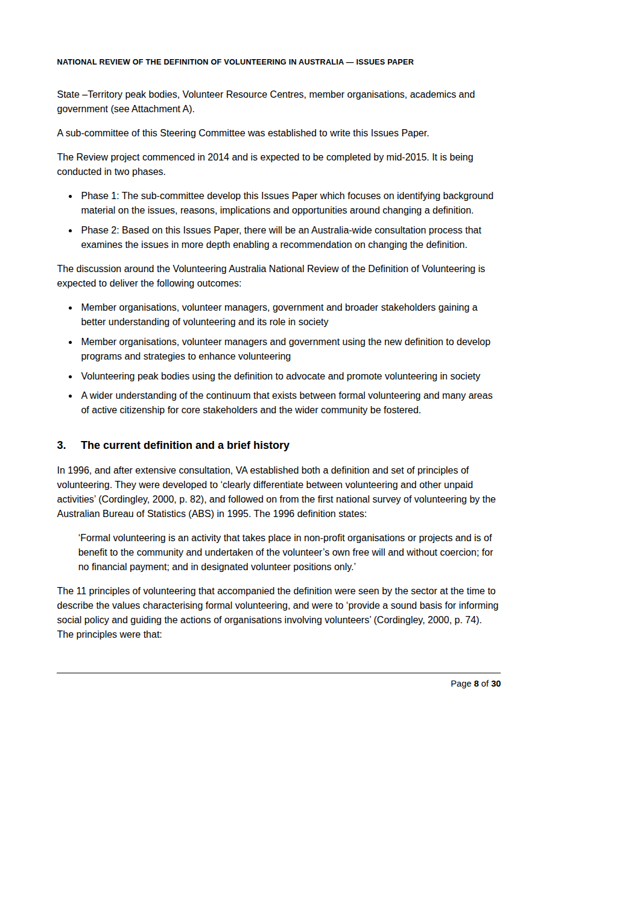NATIONAL REVIEW OF THE DEFINITION OF VOLUNTEERING IN AUSTRALIA — ISSUES PAPER
State –Territory peak bodies, Volunteer Resource Centres, member organisations, academics and government (see Attachment A).
A sub-committee of this Steering Committee was established to write this Issues Paper.
The Review project commenced in 2014 and is expected to be completed by mid-2015. It is being conducted in two phases.
Phase 1: The sub-committee develop this Issues Paper which focuses on identifying background material on the issues, reasons, implications and opportunities around changing a definition.
Phase 2: Based on this Issues Paper, there will be an Australia-wide consultation process that examines the issues in more depth enabling a recommendation on changing the definition.
The discussion around the Volunteering Australia National Review of the Definition of Volunteering is expected to deliver the following outcomes:
Member organisations, volunteer managers, government and broader stakeholders gaining a better understanding of volunteering and its role in society
Member organisations, volunteer managers and government using the new definition to develop programs and strategies to enhance volunteering
Volunteering peak bodies using the definition to advocate and promote volunteering in society
A wider understanding of the continuum that exists between formal volunteering and many areas of active citizenship for core stakeholders and the wider community be fostered.
3. The current definition and a brief history
In 1996, and after extensive consultation, VA established both a definition and set of principles of volunteering. They were developed to ‘clearly differentiate between volunteering and other unpaid activities’ (Cordingley, 2000, p. 82), and followed on from the first national survey of volunteering by the Australian Bureau of Statistics (ABS) in 1995. The 1996 definition states:
‘Formal volunteering is an activity that takes place in non-profit organisations or projects and is of benefit to the community and undertaken of the volunteer’s own free will and without coercion; for no financial payment; and in designated volunteer positions only.’
The 11 principles of volunteering that accompanied the definition were seen by the sector at the time to describe the values characterising formal volunteering, and were to ‘provide a sound basis for informing social policy and guiding the actions of organisations involving volunteers’ (Cordingley, 2000, p. 74). The principles were that:
Page 8 of 30